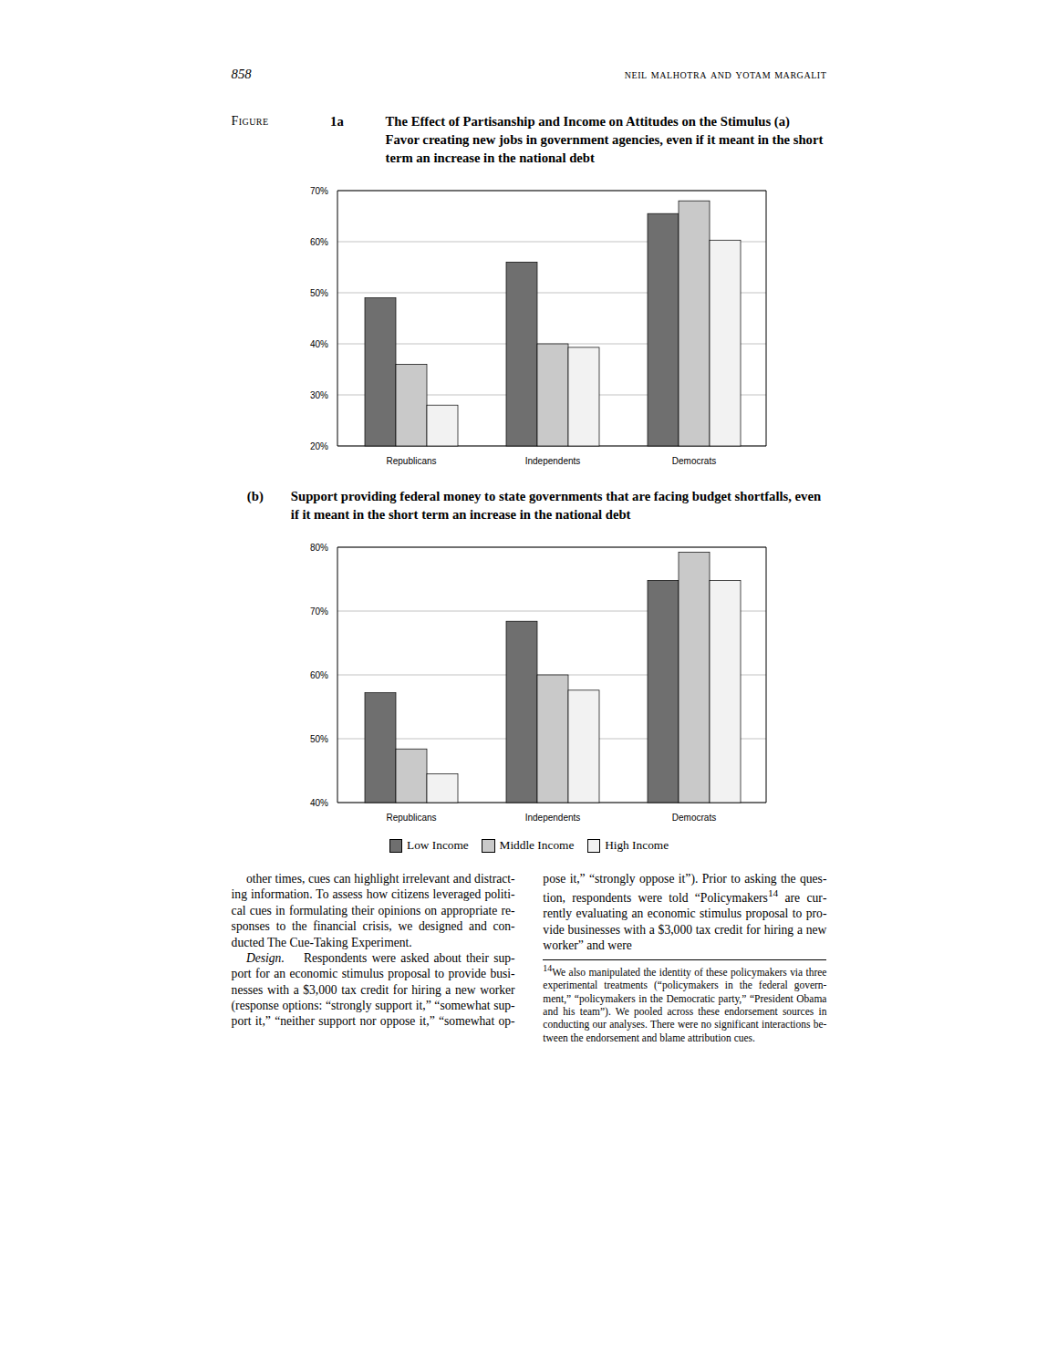858 neil malhotra and yotam margalit
Figure 1a The Effect of Partisanship and Income on Attitudes on the Stimulus (a) Favor creating new jobs in government agencies, even if it meant in the short term an increase in the national debt
70% 60% 50% 40% 30% 20% Republicans Independents Democrats
(b) Support providing federal money to state governments that are facing budget shortfalls, even if it meant in the short term an increase in the national debt
80% 70% 60% 50% 40% Republicans Independents Democrats
Low Income Middle Income High Income
other times, cues can highlight irrelevant and distracting information. To assess how citizens leveraged political cues in formulating their opinions on appropriate responses to the financial crisis, we designed and conducted The Cue-Taking Experiment.
Design. Respondents were asked about their support for an economic stimulus proposal to provide businesses with a $3,000 tax credit for hiring a new worker (response options: “strongly support it,” “somewhat support it,” “neither support nor oppose it,” “somewhat oppose it,” “strongly oppose it”). Prior to asking the question, respondents were told “Policymakers14 are currently evaluating an economic stimulus proposal to provide businesses with a $3,000 tax credit for hiring a new worker” and were
14We also manipulated the identity of these policymakers via three experimental treatments (“policymakers in the federal government,” “policymakers in the Democratic party,” “President Obama and his team”). We pooled across these endorsement sources in conducting our analyses. There were no significant interactions between the endorsement and blame attribution cues.